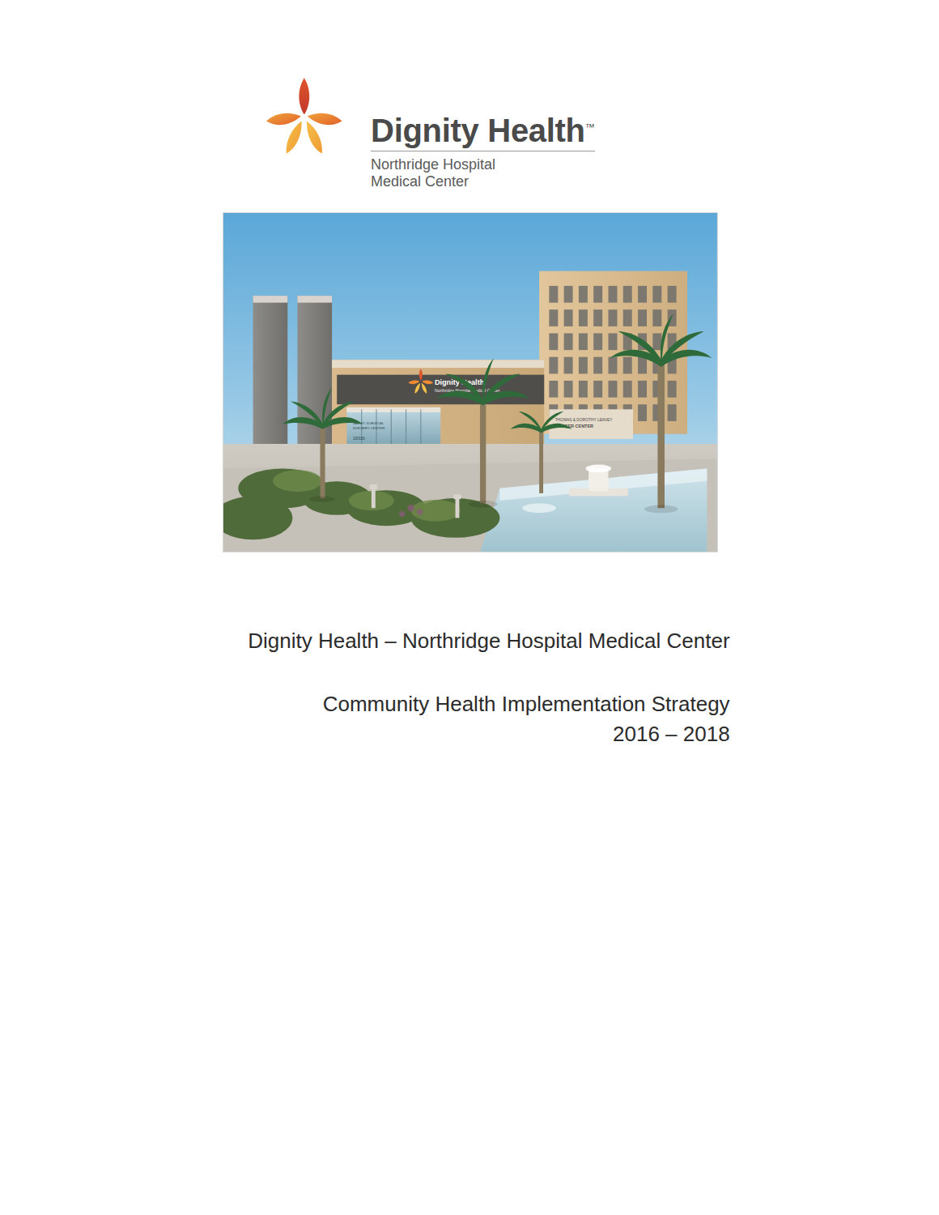Dignity Health™
Northridge Hospital
Medical Center
Dignity Health Northridge Hospital Medical Center VALLEY SURGICAL SURGERY CENTER 18330 THOMAS & DOROTHY LEAVEY CANCER CENTER
Dignity Health – Northridge Hospital Medical Center
Community Health Implementation Strategy
2016 – 2018